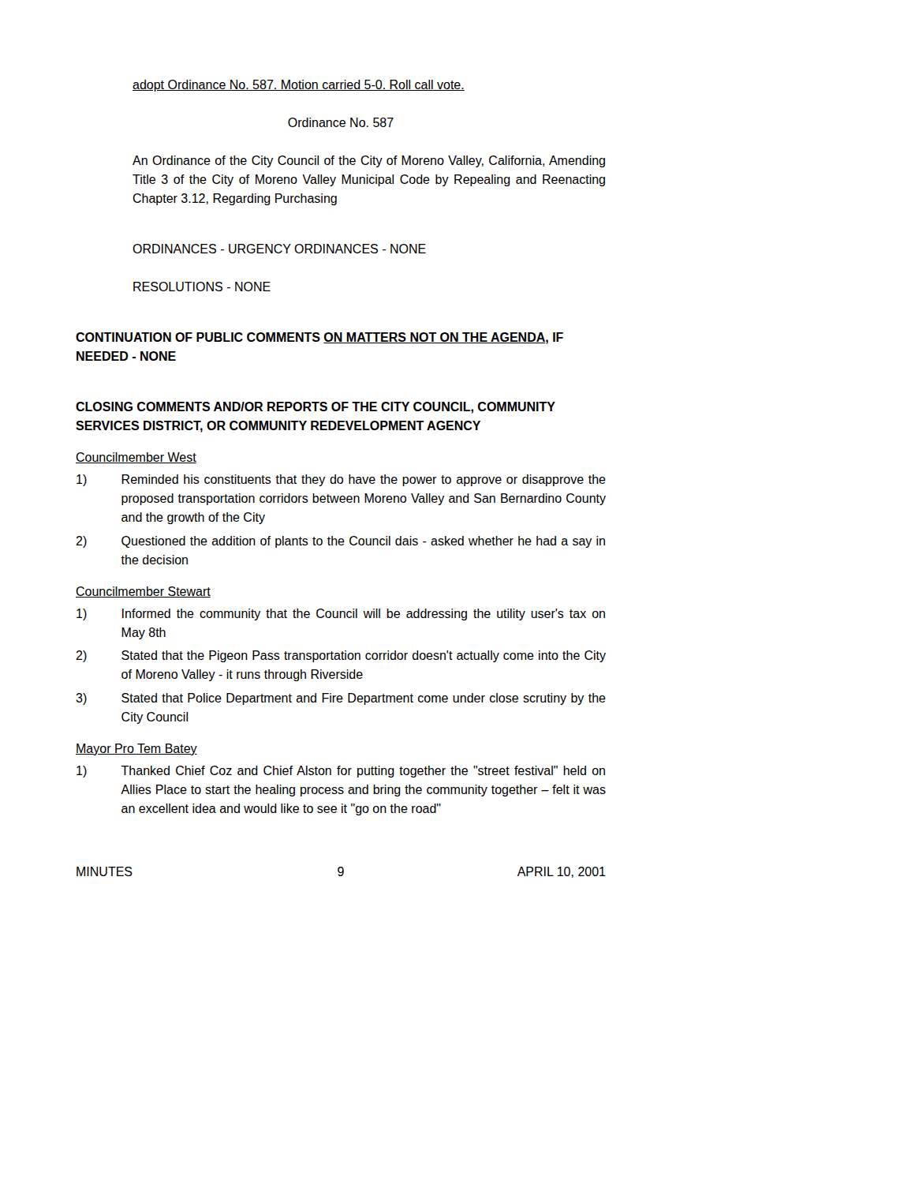adopt Ordinance No. 587. Motion carried 5-0. Roll call vote.
Ordinance No. 587
An Ordinance of the City Council of the City of Moreno Valley, California, Amending Title 3 of the City of Moreno Valley Municipal Code by Repealing and Reenacting Chapter 3.12, Regarding Purchasing
ORDINANCES - URGENCY ORDINANCES - NONE
RESOLUTIONS - NONE
CONTINUATION OF PUBLIC COMMENTS ON MATTERS NOT ON THE AGENDA, IF NEEDED - NONE
CLOSING COMMENTS AND/OR REPORTS OF THE CITY COUNCIL, COMMUNITY SERVICES DISTRICT, OR COMMUNITY REDEVELOPMENT AGENCY
Councilmember West
1) Reminded his constituents that they do have the power to approve or disapprove the proposed transportation corridors between Moreno Valley and San Bernardino County and the growth of the City
2) Questioned the addition of plants to the Council dais - asked whether he had a say in the decision
Councilmember Stewart
1) Informed the community that the Council will be addressing the utility user's tax on May 8th
2) Stated that the Pigeon Pass transportation corridor doesn't actually come into the City of Moreno Valley - it runs through Riverside
3) Stated that Police Department and Fire Department come under close scrutiny by the City Council
Mayor Pro Tem Batey
1) Thanked Chief Coz and Chief Alston for putting together the "street festival" held on Allies Place to start the healing process and bring the community together – felt it was an excellent idea and would like to see it "go on the road"
MINUTES
9
APRIL 10, 2001